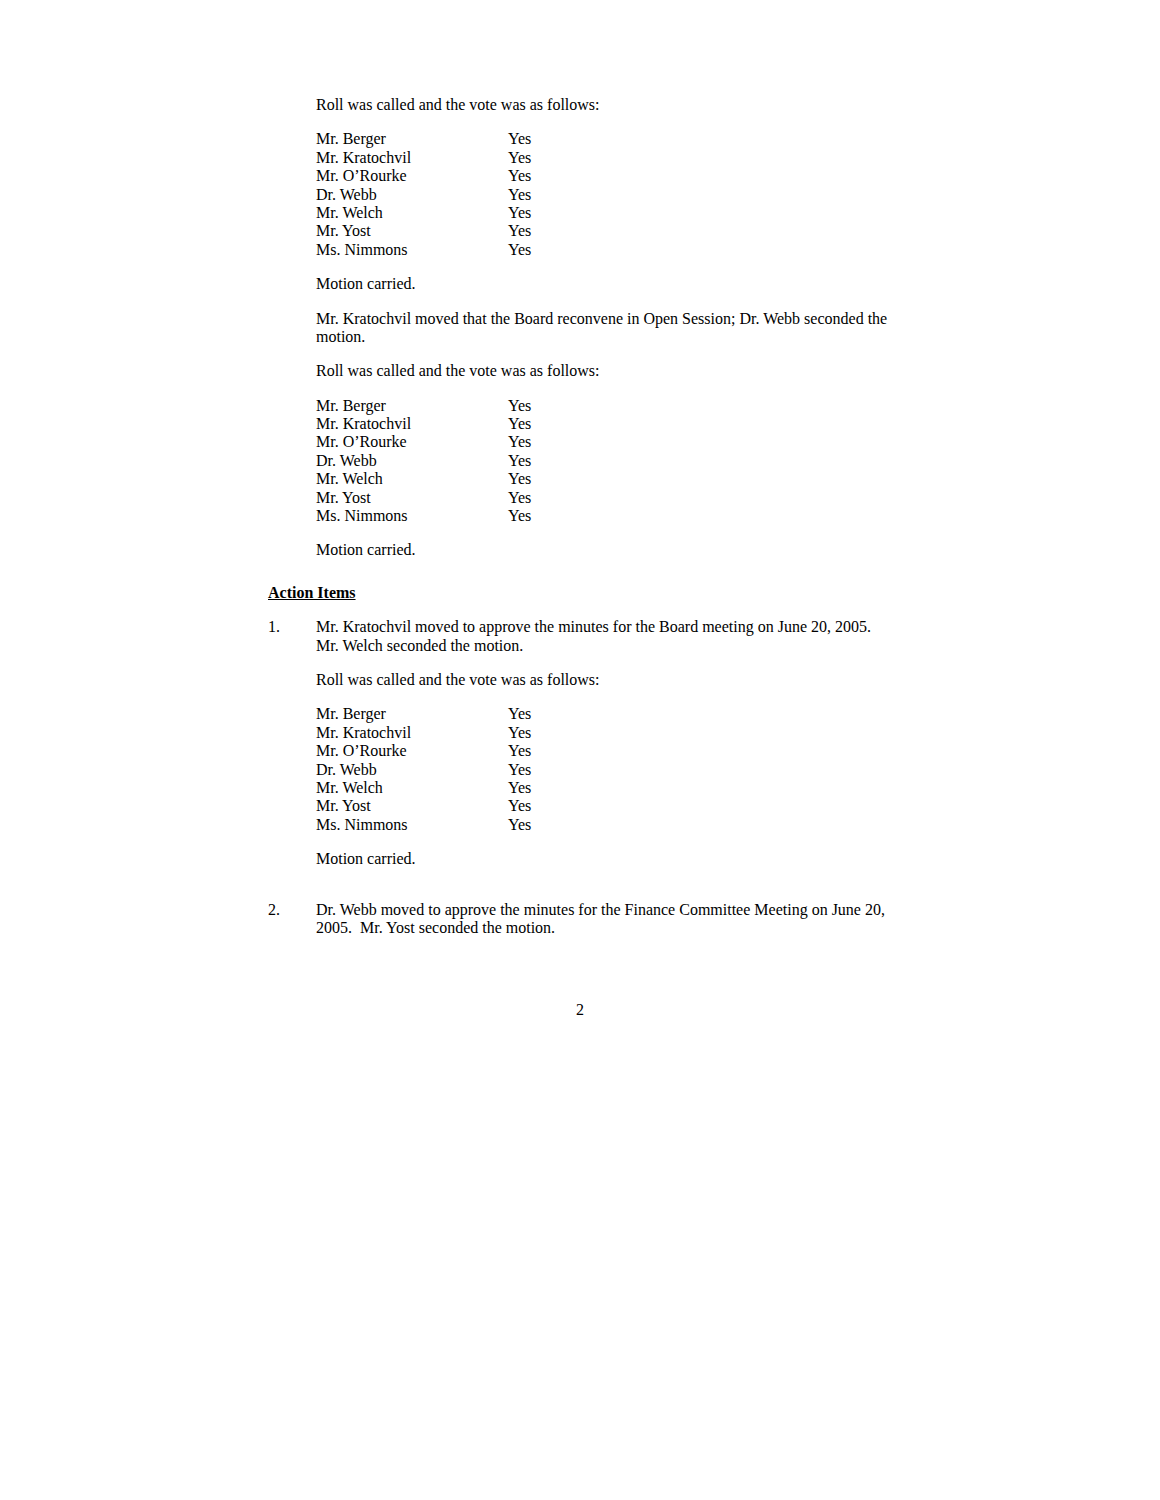Roll was called and the vote was as follows:
| Mr. Berger | Yes |
| Mr. Kratochvil | Yes |
| Mr. O’Rourke | Yes |
| Dr. Webb | Yes |
| Mr. Welch | Yes |
| Mr. Yost | Yes |
| Ms. Nimmons | Yes |
Motion carried.
Mr. Kratochvil moved that the Board reconvene in Open Session; Dr. Webb seconded the motion.
Roll was called and the vote was as follows:
| Mr. Berger | Yes |
| Mr. Kratochvil | Yes |
| Mr. O’Rourke | Yes |
| Dr. Webb | Yes |
| Mr. Welch | Yes |
| Mr. Yost | Yes |
| Ms. Nimmons | Yes |
Motion carried.
Action Items
1.
Mr. Kratochvil moved to approve the minutes for the Board meeting on June 20, 2005. Mr. Welch seconded the motion.
Roll was called and the vote was as follows:
| Mr. Berger | Yes |
| Mr. Kratochvil | Yes |
| Mr. O’Rourke | Yes |
| Dr. Webb | Yes |
| Mr. Welch | Yes |
| Mr. Yost | Yes |
| Ms. Nimmons | Yes |
Motion carried.
2.
Dr. Webb moved to approve the minutes for the Finance Committee Meeting on June 20, 2005. Mr. Yost seconded the motion.
2